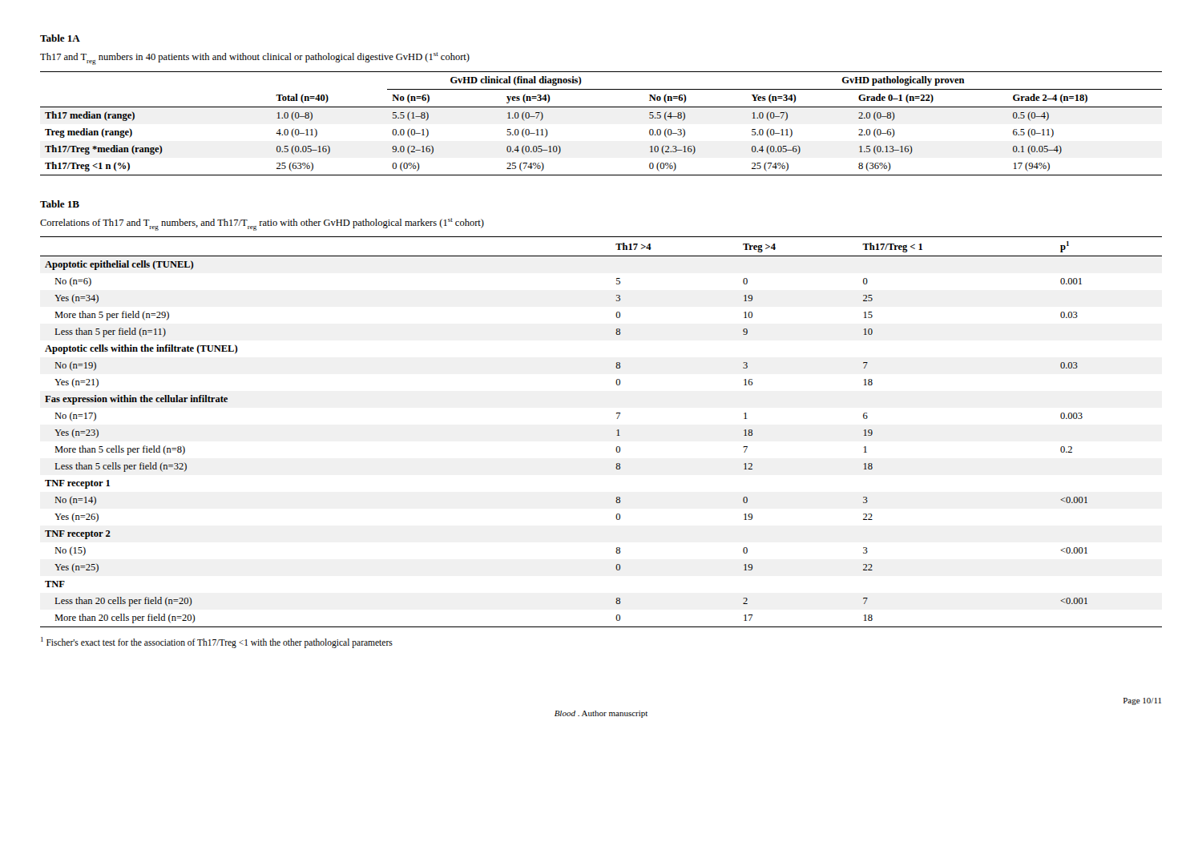Table 1A
Th17 and Treg numbers in 40 patients with and without clinical or pathological digestive GvHD (1st cohort)
| | Total (n=40) | GvHD clinical (final diagnosis) | GvHD pathologically proven |
| --- | --- | --- | --- |
| No (n=6) | yes (n=34) | No (n=6) | Yes (n=34) | Grade 0–1 (n=22) | Grade 2–4 (n=18) |
| Th17 median (range) | 1.0 (0–8) | 5.5 (1–8) | 1.0 (0–7) | 5.5 (4–8) | 1.0 (0–7) | 2.0 (0–8) | 0.5 (0–4) |
| Treg median (range) | 4.0 (0–11) | 0.0 (0–1) | 5.0 (0–11) | 0.0 (0–3) | 5.0 (0–11) | 2.0 (0–6) | 6.5 (0–11) |
| Th17/Treg *median (range) | 0.5 (0.05–16) | 9.0 (2–16) | 0.4 (0.05–10) | 10 (2.3–16) | 0.4 (0.05–6) | 1.5 (0.13–16) | 0.1 (0.05–4) |
| Th17/Treg <1 n (%) | 25 (63%) | 0 (0%) | 25 (74%) | 0 (0%) | 25 (74%) | 8 (36%) | 17 (94%) |
Table 1B
Correlations of Th17 and Treg numbers, and Th17/Treg ratio with other GvHD pathological markers (1st cohort)
| | Th17 >4 | Treg >4 | Th17/Treg < 1 | p 1 |
| --- | --- | --- | --- | --- |
| Apoptotic epithelial cells (TUNEL) | | | | |
| No (n=6) | 5 | 0 | 0 | 0.001 |
| Yes (n=34) | 3 | 19 | 25 | |
| More than 5 per field (n=29) | 0 | 10 | 15 | 0.03 |
| Less than 5 per field (n=11) | 8 | 9 | 10 | |
| Apoptotic cells within the infiltrate (TUNEL) | | | | |
| No (n=19) | 8 | 3 | 7 | 0.03 |
| Yes (n=21) | 0 | 16 | 18 | |
| Fas expression within the cellular infiltrate | | | | |
| No (n=17) | 7 | 1 | 6 | 0.003 |
| Yes (n=23) | 1 | 18 | 19 | |
| More than 5 cells per field (n=8) | 0 | 7 | 1 | 0.2 |
| Less than 5 cells per field (n=32) | 8 | 12 | 18 | |
| TNF receptor 1 | | | | |
| No (n=14) | 8 | 0 | 3 | <0.001 |
| Yes (n=26) | 0 | 19 | 22 | |
| TNF receptor 2 | | | | |
| No (15) | 8 | 0 | 3 | <0.001 |
| Yes (n=25) | 0 | 19 | 22 | |
| TNF | | | | |
| Less than 20 cells per field (n=20) | 8 | 2 | 7 | <0.001 |
| More than 20 cells per field (n=20) | 0 | 17 | 18 | |
1 Fischer's exact test for the association of Th17/Treg <1 with the other pathological parameters
Page 10/11
Blood . Author manuscript